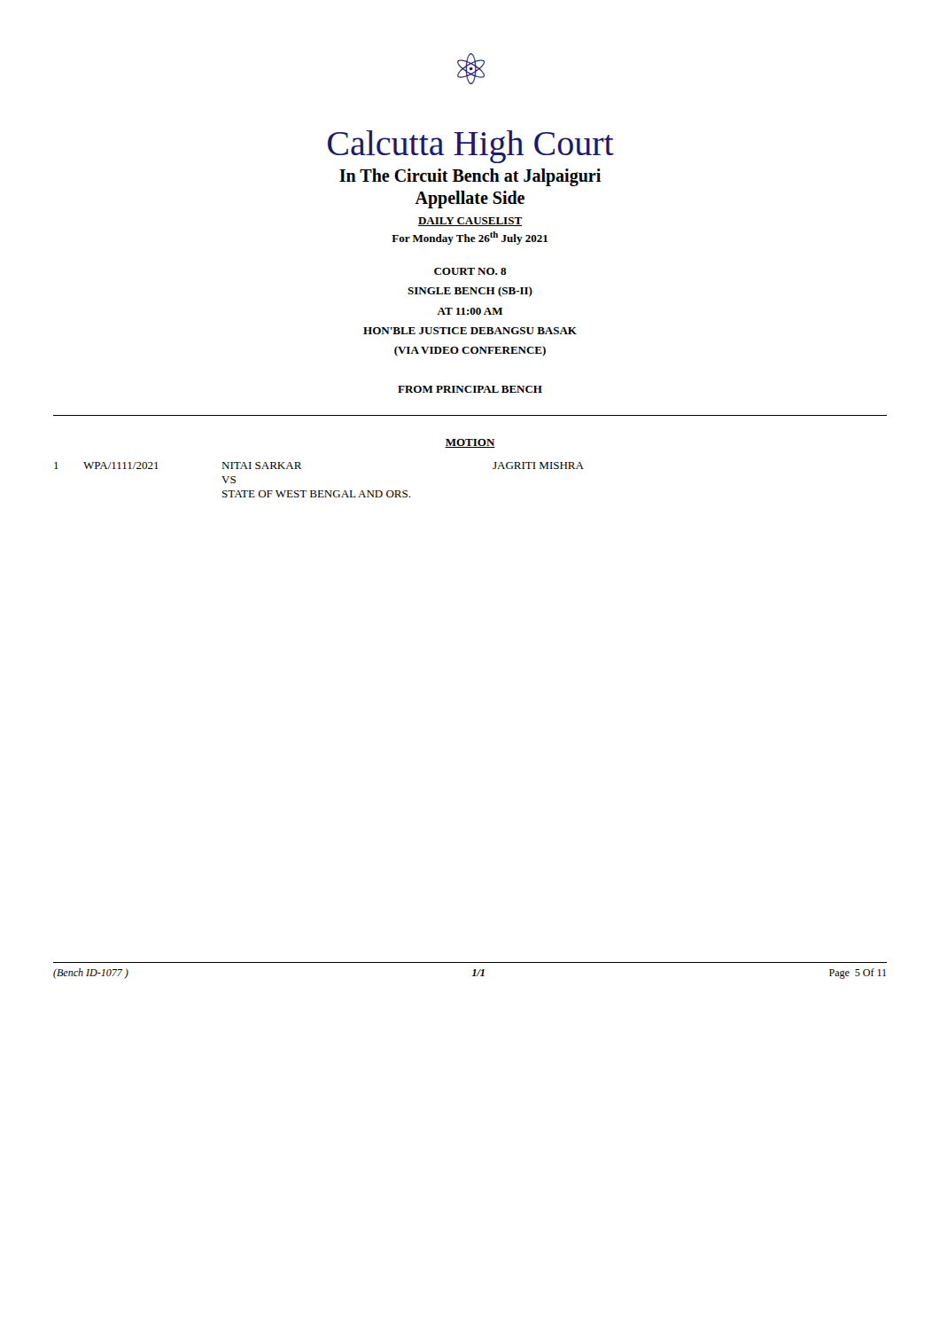Calcutta High Court
In The Circuit Bench at Jalpaiguri
Appellate Side
DAILY CAUSELIST
For Monday The 26th July 2021
COURT NO. 8
SINGLE BENCH (SB-II)
AT 11:00 AM
HON'BLE JUSTICE DEBANGSU BASAK
(VIA VIDEO CONFERENCE)
FROM PRINCIPAL BENCH
MOTION
| 1 | WPA/1111/2021 | NITAI SARKAR VS STATE OF WEST BENGAL AND ORS. | JAGRITI MISHRA |
(Bench ID-1077 ) 1/1 Page 5 Of 11